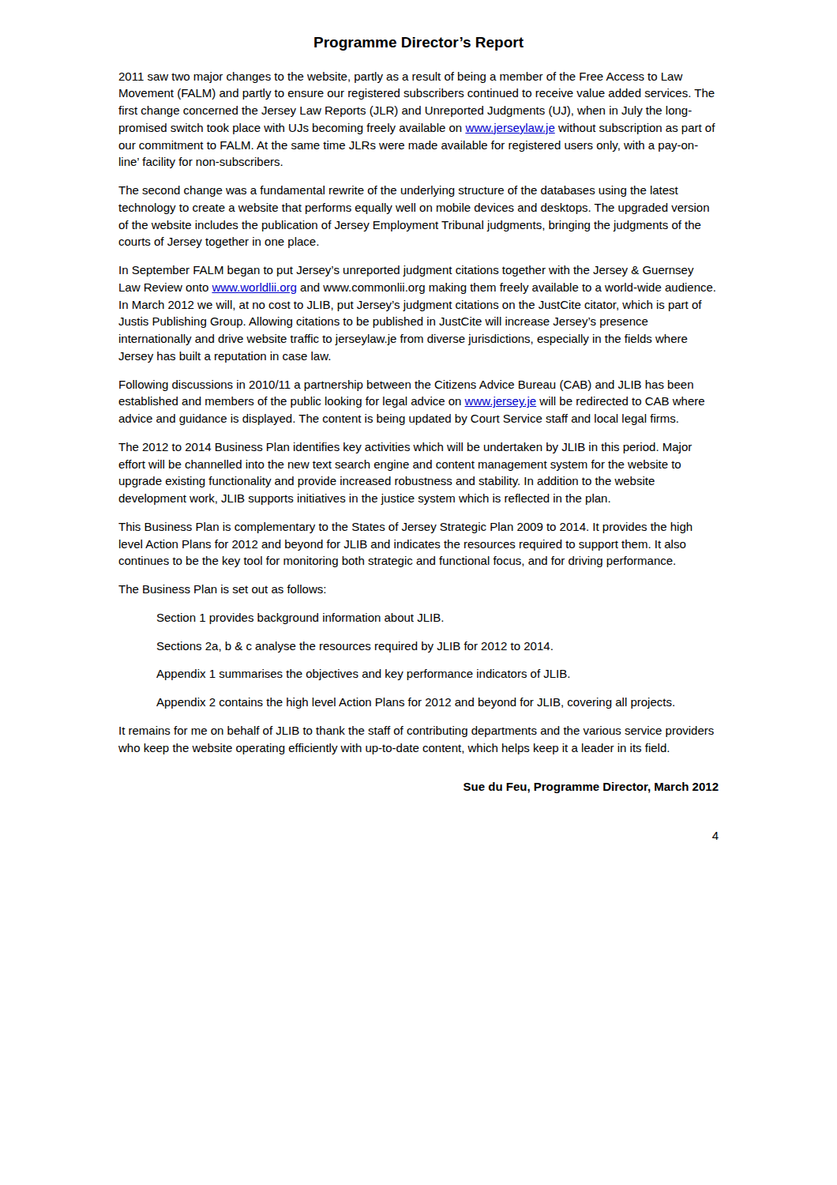Programme Director’s Report
2011 saw two major changes to the website, partly as a result of being a member of the Free Access to Law Movement (FALM) and partly to ensure our registered subscribers continued to receive value added services. The first change concerned the Jersey Law Reports (JLR) and Unreported Judgments (UJ), when in July the long-promised switch took place with UJs becoming freely available on www.jerseylaw.je without subscription as part of our commitment to FALM. At the same time JLRs were made available for registered users only, with a pay-on-line’ facility for non-subscribers.
The second change was a fundamental rewrite of the underlying structure of the databases using the latest technology to create a website that performs equally well on mobile devices and desktops. The upgraded version of the website includes the publication of Jersey Employment Tribunal judgments, bringing the judgments of the courts of Jersey together in one place.
In September FALM began to put Jersey’s unreported judgment citations together with the Jersey & Guernsey Law Review onto www.worldlii.org and www.commonlii.org making them freely available to a world-wide audience. In March 2012 we will, at no cost to JLIB, put Jersey’s judgment citations on the JustCite citator, which is part of Justis Publishing Group. Allowing citations to be published in JustCite will increase Jersey’s presence internationally and drive website traffic to jerseylaw.je from diverse jurisdictions, especially in the fields where Jersey has built a reputation in case law.
Following discussions in 2010/11 a partnership between the Citizens Advice Bureau (CAB) and JLIB has been established and members of the public looking for legal advice on www.jersey.je will be redirected to CAB where advice and guidance is displayed. The content is being updated by Court Service staff and local legal firms.
The 2012 to 2014 Business Plan identifies key activities which will be undertaken by JLIB in this period. Major effort will be channelled into the new text search engine and content management system for the website to upgrade existing functionality and provide increased robustness and stability. In addition to the website development work, JLIB supports initiatives in the justice system which is reflected in the plan.
This Business Plan is complementary to the States of Jersey Strategic Plan 2009 to 2014. It provides the high level Action Plans for 2012 and beyond for JLIB and indicates the resources required to support them. It also continues to be the key tool for monitoring both strategic and functional focus, and for driving performance.
The Business Plan is set out as follows:
Section 1 provides background information about JLIB.
Sections 2a, b & c analyse the resources required by JLIB for 2012 to 2014.
Appendix 1 summarises the objectives and key performance indicators of JLIB.
Appendix 2 contains the high level Action Plans for 2012 and beyond for JLIB, covering all projects.
It remains for me on behalf of JLIB to thank the staff of contributing departments and the various service providers who keep the website operating efficiently with up-to-date content, which helps keep it a leader in its field.
Sue du Feu, Programme Director, March 2012
4